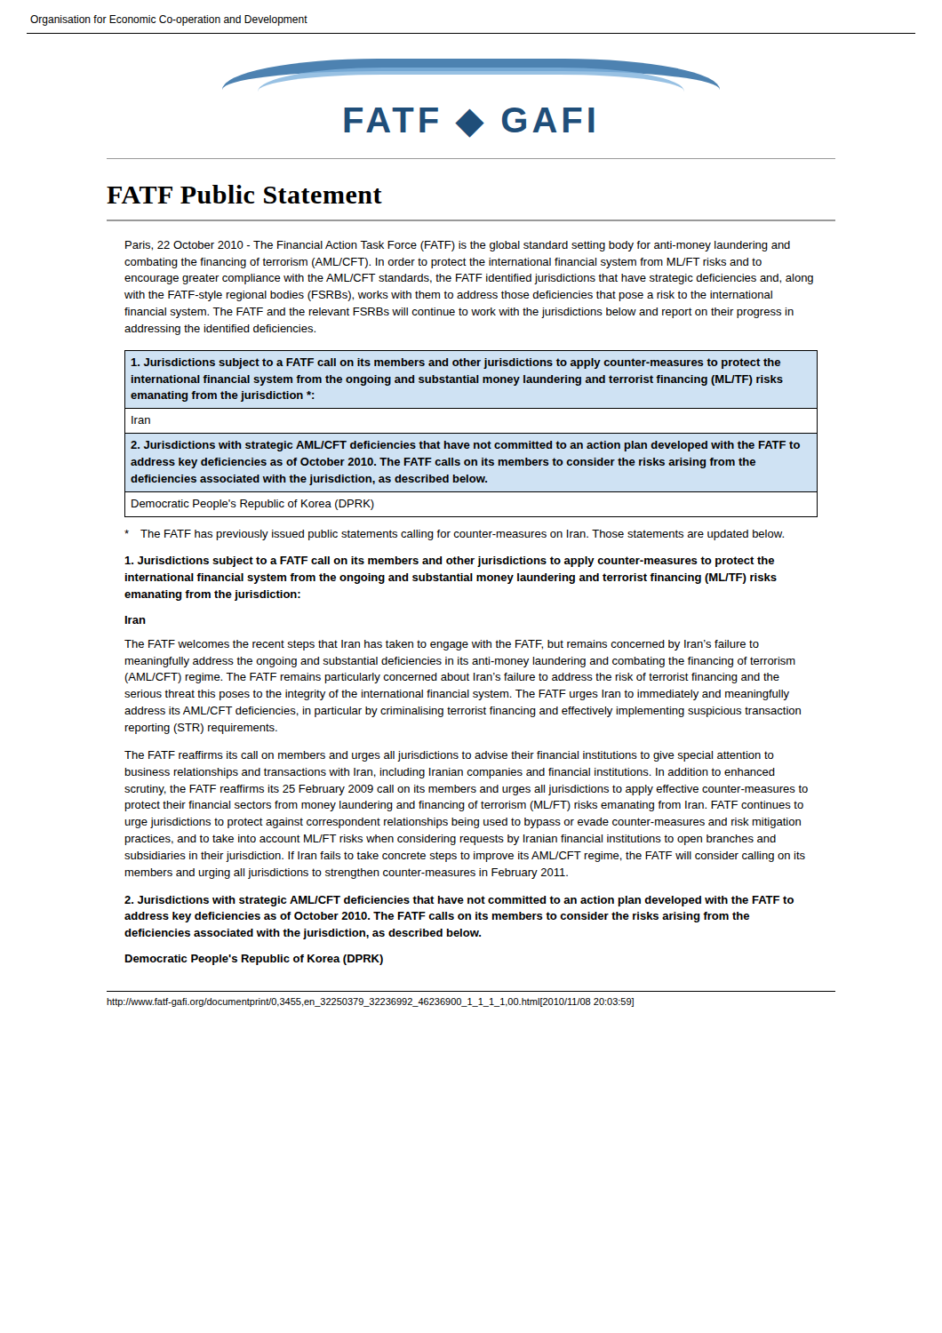Organisation for Economic Co-operation and Development
FATF ◆ GAFI
FATF Public Statement
Paris, 22 October 2010 - The Financial Action Task Force (FATF) is the global standard setting body for anti-money laundering and combating the financing of terrorism (AML/CFT). In order to protect the international financial system from ML/FT risks and to encourage greater compliance with the AML/CFT standards, the FATF identified jurisdictions that have strategic deficiencies and, along with the FATF-style regional bodies (FSRBs), works with them to address those deficiencies that pose a risk to the international financial system. The FATF and the relevant FSRBs will continue to work with the jurisdictions below and report on their progress in addressing the identified deficiencies.
| 1. Jurisdictions subject to a FATF call on its members and other jurisdictions to apply counter-measures to protect the international financial system from the ongoing and substantial money laundering and terrorist financing (ML/TF) risks emanating from the jurisdiction *: |
| Iran |
| 2. Jurisdictions with strategic AML/CFT deficiencies that have not committed to an action plan developed with the FATF to address key deficiencies as of October 2010. The FATF calls on its members to consider the risks arising from the deficiencies associated with the jurisdiction, as described below. |
| Democratic People's Republic of Korea (DPRK) |
*The FATF has previously issued public statements calling for counter-measures on Iran. Those statements are updated below.
1. Jurisdictions subject to a FATF call on its members and other jurisdictions to apply counter-measures to protect the international financial system from the ongoing and substantial money laundering and terrorist financing (ML/TF) risks emanating from the jurisdiction:
Iran
The FATF welcomes the recent steps that Iran has taken to engage with the FATF, but remains concerned by Iran’s failure to meaningfully address the ongoing and substantial deficiencies in its anti-money laundering and combating the financing of terrorism (AML/CFT) regime. The FATF remains particularly concerned about Iran’s failure to address the risk of terrorist financing and the serious threat this poses to the integrity of the international financial system. The FATF urges Iran to immediately and meaningfully address its AML/CFT deficiencies, in particular by criminalising terrorist financing and effectively implementing suspicious transaction reporting (STR) requirements.
The FATF reaffirms its call on members and urges all jurisdictions to advise their financial institutions to give special attention to business relationships and transactions with Iran, including Iranian companies and financial institutions. In addition to enhanced scrutiny, the FATF reaffirms its 25 February 2009 call on its members and urges all jurisdictions to apply effective counter-measures to protect their financial sectors from money laundering and financing of terrorism (ML/FT) risks emanating from Iran. FATF continues to urge jurisdictions to protect against correspondent relationships being used to bypass or evade counter-measures and risk mitigation practices, and to take into account ML/FT risks when considering requests by Iranian financial institutions to open branches and subsidiaries in their jurisdiction. If Iran fails to take concrete steps to improve its AML/CFT regime, the FATF will consider calling on its members and urging all jurisdictions to strengthen counter-measures in February 2011.
2. Jurisdictions with strategic AML/CFT deficiencies that have not committed to an action plan developed with the FATF to address key deficiencies as of October 2010. The FATF calls on its members to consider the risks arising from the deficiencies associated with the jurisdiction, as described below.
Democratic People's Republic of Korea (DPRK)
http://www.fatf-gafi.org/documentprint/0,3455,en_32250379_32236992_46236900_1_1_1_1,00.html[2010/11/08 20:03:59]